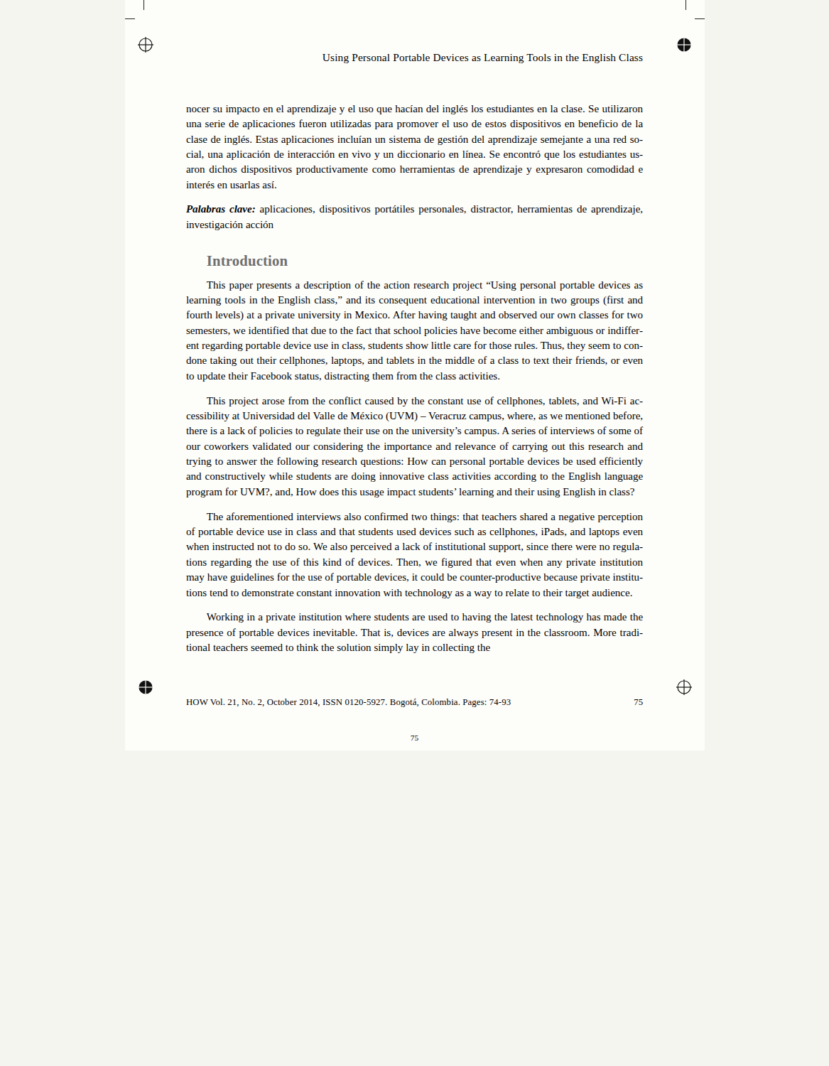Using Personal Portable Devices as Learning Tools in the English Class
nocer su impacto en el aprendizaje y el uso que hacían del inglés los estudiantes en la clase. Se utilizaron una serie de aplicaciones fueron utilizadas para promover el uso de estos dispositivos en beneficio de la clase de inglés. Estas aplicaciones incluían un sistema de gestión del aprendizaje semejante a una red social, una aplicación de interacción en vivo y un diccionario en línea. Se encontró que los estudiantes usaron dichos dispositivos productivamente como herramientas de aprendizaje y expresaron comodidad e interés en usarlas así.
Palabras clave: aplicaciones, dispositivos portátiles personales, distractor, herramientas de aprendizaje, investigación acción
Introduction
This paper presents a description of the action research project “Using personal portable devices as learning tools in the English class,” and its consequent educational intervention in two groups (first and fourth levels) at a private university in Mexico. After having taught and observed our own classes for two semesters, we identified that due to the fact that school policies have become either ambiguous or indifferent regarding portable device use in class, students show little care for those rules. Thus, they seem to condone taking out their cellphones, laptops, and tablets in the middle of a class to text their friends, or even to update their Facebook status, distracting them from the class activities.
This project arose from the conflict caused by the constant use of cellphones, tablets, and Wi-Fi accessibility at Universidad del Valle de México (UVM) – Veracruz campus, where, as we mentioned before, there is a lack of policies to regulate their use on the university’s campus. A series of interviews of some of our coworkers validated our considering the importance and relevance of carrying out this research and trying to answer the following research questions: How can personal portable devices be used efficiently and constructively while students are doing innovative class activities according to the English language program for UVM?, and, How does this usage impact students’ learning and their using English in class?
The aforementioned interviews also confirmed two things: that teachers shared a negative perception of portable device use in class and that students used devices such as cellphones, iPads, and laptops even when instructed not to do so. We also perceived a lack of institutional support, since there were no regulations regarding the use of this kind of devices. Then, we figured that even when any private institution may have guidelines for the use of portable devices, it could be counter-productive because private institutions tend to demonstrate constant innovation with technology as a way to relate to their target audience.
Working in a private institution where students are used to having the latest technology has made the presence of portable devices inevitable. That is, devices are always present in the classroom. More traditional teachers seemed to think the solution simply lay in collecting the
HOW Vol. 21, No. 2, October 2014, ISSN 0120-5927. Bogotá, Colombia. Pages: 74-93
75
75